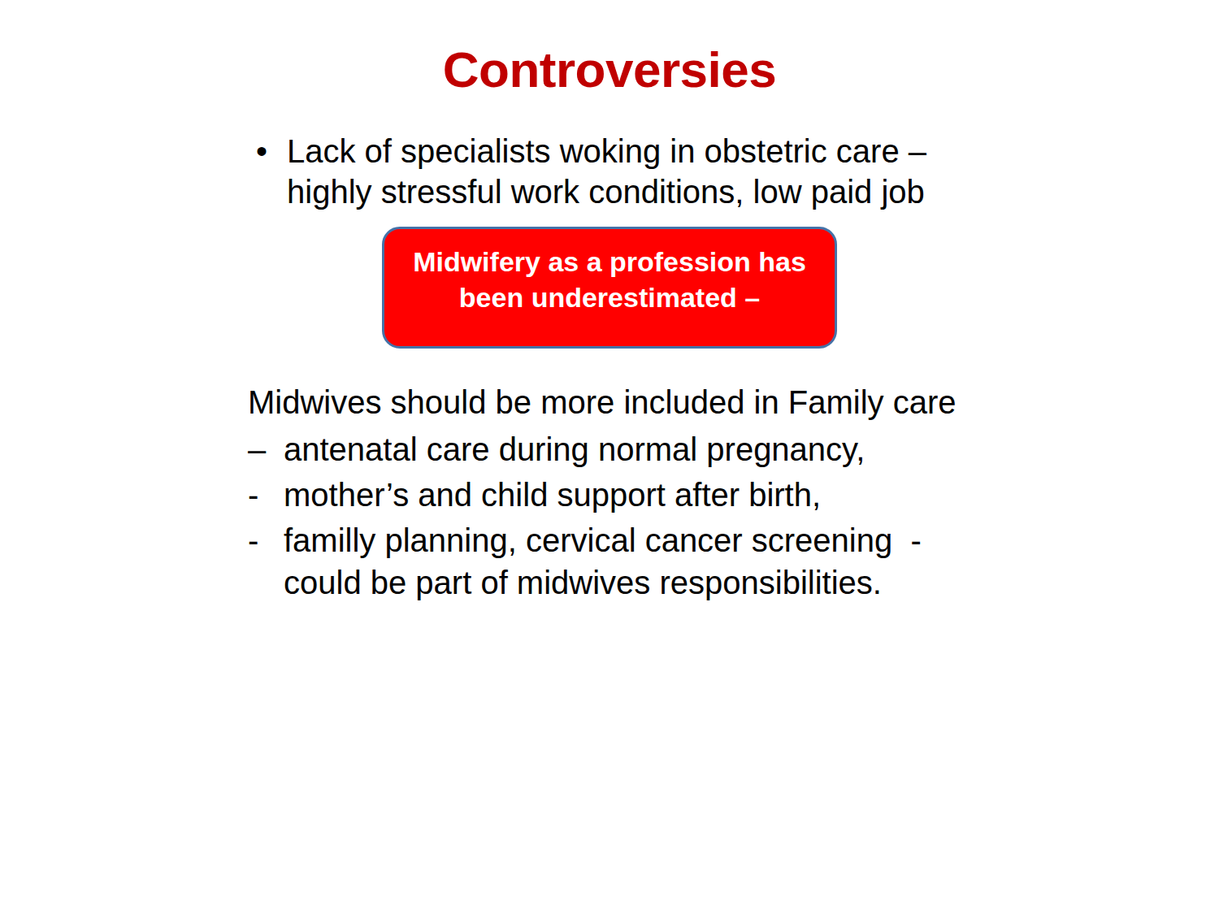Controversies
Lack of specialists woking in obstetric care – highly stressful work conditions, low paid job
Midwifery as a profession has been underestimated –
Midwives should be more included in Family care
antenatal care during normal pregnancy,
mother’s and child support after birth,
familly planning, cervical cancer screening - could be part of midwives responsibilities.